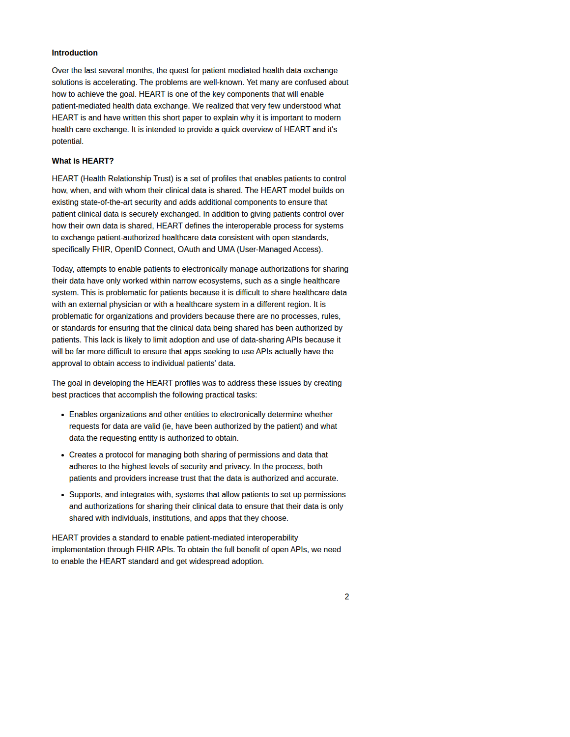Introduction
Over the last several months, the quest for patient mediated health data exchange solutions is accelerating. The problems are well-known. Yet many are confused about how to achieve the goal. HEART is one of the key components that will enable patient-mediated health data exchange. We realized that very few understood what HEART is and have written this short paper to explain why it is important to modern health care exchange. It is intended to provide a quick overview of HEART and it's potential.
What is HEART?
HEART (Health Relationship Trust) is a set of profiles that enables patients to control how, when, and with whom their clinical data is shared. The HEART model builds on existing state-of-the-art security and adds additional components to ensure that patient clinical data is securely exchanged. In addition to giving patients control over how their own data is shared, HEART defines the interoperable process for systems to exchange patient-authorized healthcare data consistent with open standards, specifically FHIR, OpenID Connect, OAuth and UMA (User-Managed Access).
Today, attempts to enable patients to electronically manage authorizations for sharing their data have only worked within narrow ecosystems, such as a single healthcare system. This is problematic for patients because it is difficult to share healthcare data with an external physician or with a healthcare system in a different region. It is problematic for organizations and providers because there are no processes, rules, or standards for ensuring that the clinical data being shared has been authorized by patients. This lack is likely to limit adoption and use of data-sharing APIs because it will be far more difficult to ensure that apps seeking to use APIs actually have the approval to obtain access to individual patients' data.
The goal in developing the HEART profiles was to address these issues by creating best practices that accomplish the following practical tasks:
Enables organizations and other entities to electronically determine whether requests for data are valid (ie, have been authorized by the patient) and what data the requesting entity is authorized to obtain.
Creates a protocol for managing both sharing of permissions and data that adheres to the highest levels of security and privacy. In the process, both patients and providers increase trust that the data is authorized and accurate.
Supports, and integrates with, systems that allow patients to set up permissions and authorizations for sharing their clinical data to ensure that their data is only shared with individuals, institutions, and apps that they choose.
HEART provides a standard to enable patient-mediated interoperability implementation through FHIR APIs. To obtain the full benefit of open APIs, we need to enable the HEART standard and get widespread adoption.
2